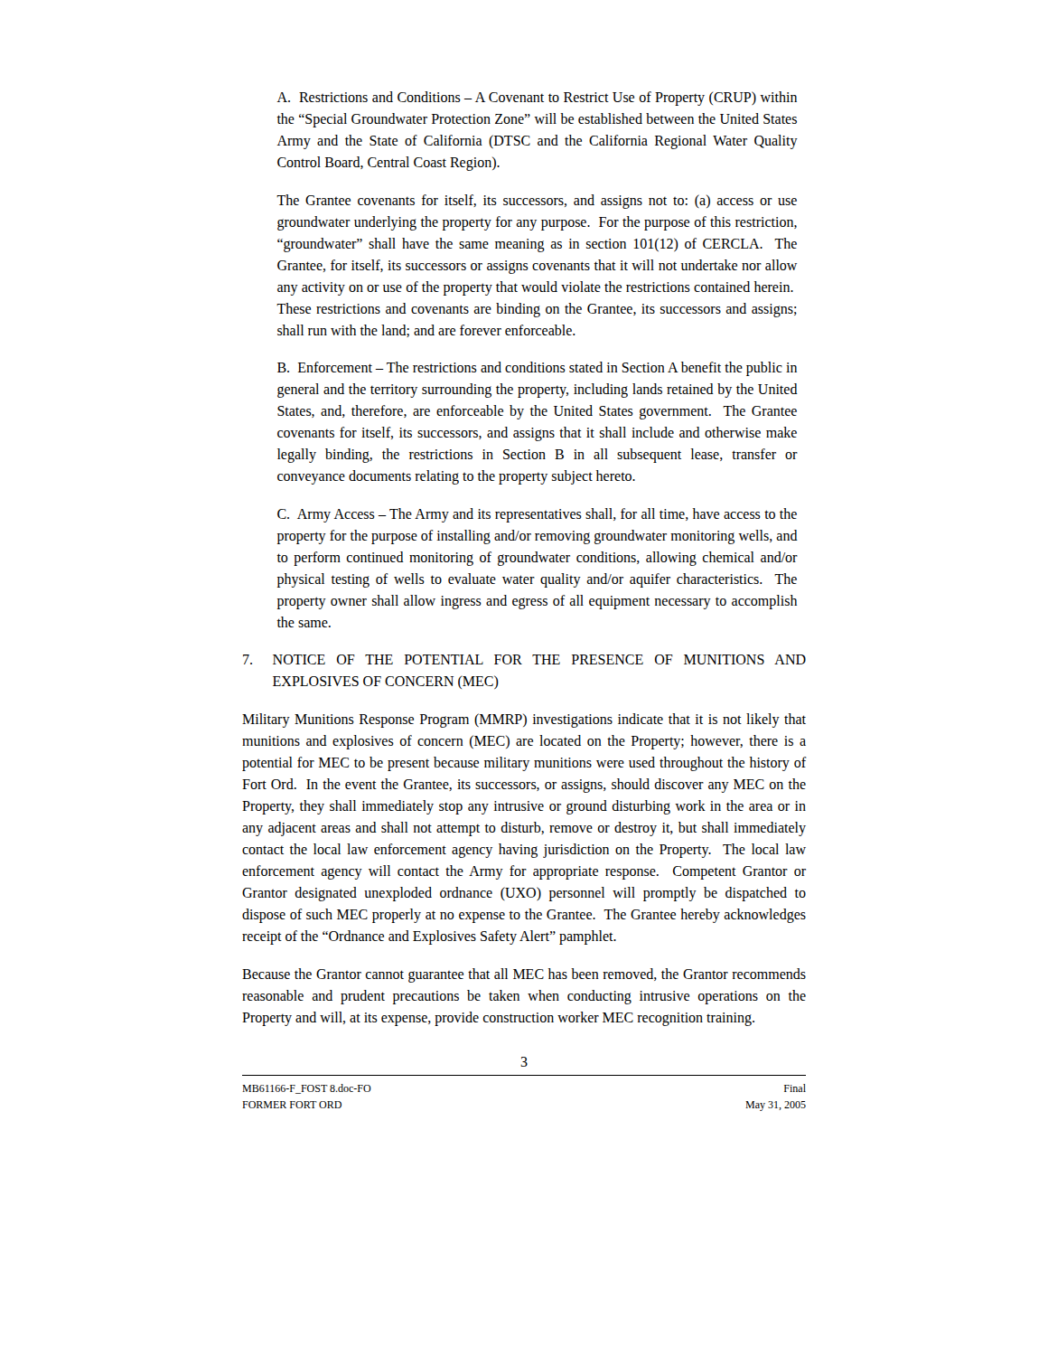A. Restrictions and Conditions – A Covenant to Restrict Use of Property (CRUP) within the “Special Groundwater Protection Zone” will be established between the United States Army and the State of California (DTSC and the California Regional Water Quality Control Board, Central Coast Region).
The Grantee covenants for itself, its successors, and assigns not to: (a) access or use groundwater underlying the property for any purpose. For the purpose of this restriction, “groundwater” shall have the same meaning as in section 101(12) of CERCLA. The Grantee, for itself, its successors or assigns covenants that it will not undertake nor allow any activity on or use of the property that would violate the restrictions contained herein. These restrictions and covenants are binding on the Grantee, its successors and assigns; shall run with the land; and are forever enforceable.
B. Enforcement – The restrictions and conditions stated in Section A benefit the public in general and the territory surrounding the property, including lands retained by the United States, and, therefore, are enforceable by the United States government. The Grantee covenants for itself, its successors, and assigns that it shall include and otherwise make legally binding, the restrictions in Section B in all subsequent lease, transfer or conveyance documents relating to the property subject hereto.
C. Army Access – The Army and its representatives shall, for all time, have access to the property for the purpose of installing and/or removing groundwater monitoring wells, and to perform continued monitoring of groundwater conditions, allowing chemical and/or physical testing of wells to evaluate water quality and/or aquifer characteristics. The property owner shall allow ingress and egress of all equipment necessary to accomplish the same.
7.
NOTICE OF THE POTENTIAL FOR THE PRESENCE OF MUNITIONS AND EXPLOSIVES OF CONCERN (MEC)
Military Munitions Response Program (MMRP) investigations indicate that it is not likely that munitions and explosives of concern (MEC) are located on the Property; however, there is a potential for MEC to be present because military munitions were used throughout the history of Fort Ord. In the event the Grantee, its successors, or assigns, should discover any MEC on the Property, they shall immediately stop any intrusive or ground disturbing work in the area or in any adjacent areas and shall not attempt to disturb, remove or destroy it, but shall immediately contact the local law enforcement agency having jurisdiction on the Property. The local law enforcement agency will contact the Army for appropriate response. Competent Grantor or Grantor designated unexploded ordnance (UXO) personnel will promptly be dispatched to dispose of such MEC properly at no expense to the Grantee. The Grantee hereby acknowledges receipt of the “Ordnance and Explosives Safety Alert” pamphlet.
Because the Grantor cannot guarantee that all MEC has been removed, the Grantor recommends reasonable and prudent precautions be taken when conducting intrusive operations on the Property and will, at its expense, provide construction worker MEC recognition training.
3
MB61166-F_FOST 8.doc-FO
FORMER FORT ORD
Final
May 31, 2005